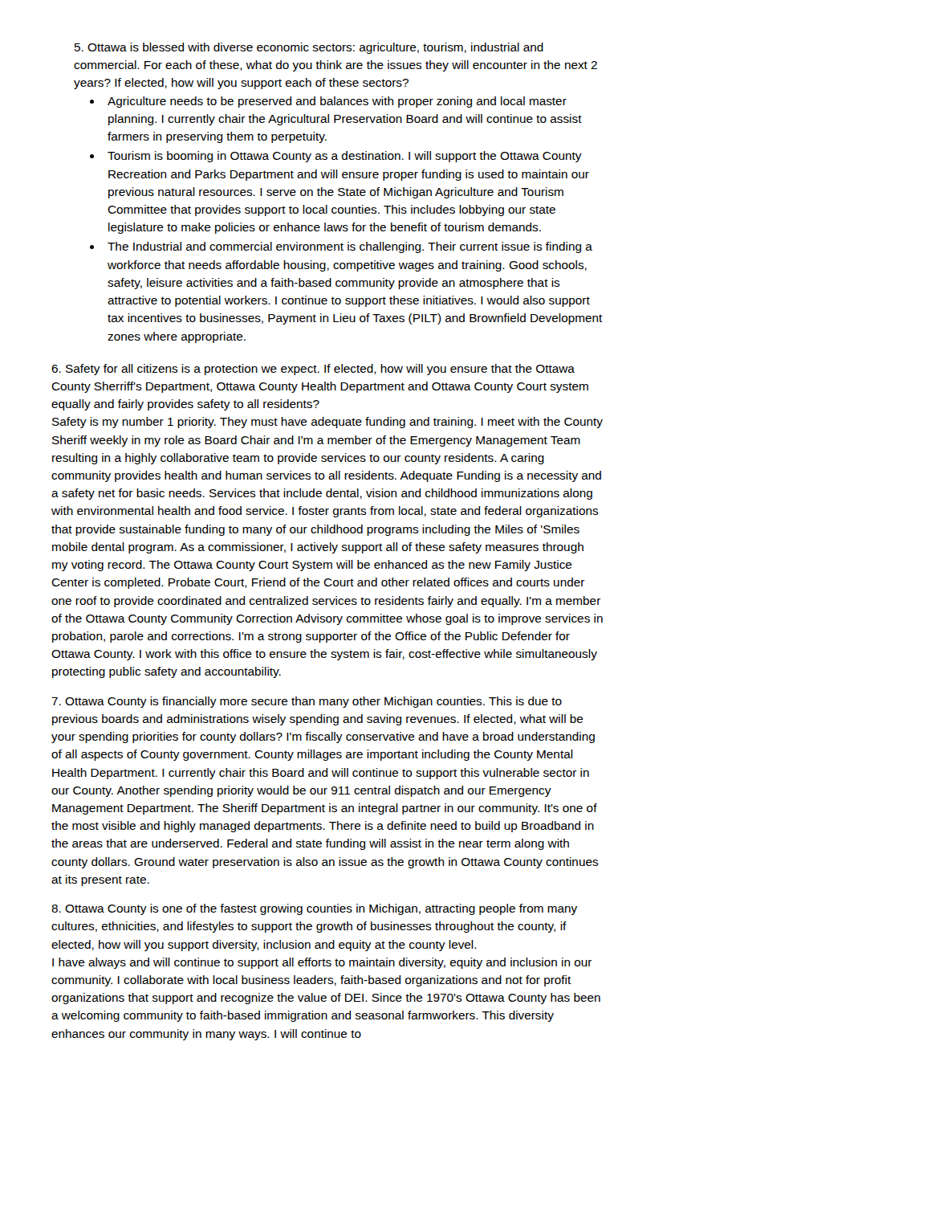5. Ottawa is blessed with diverse economic sectors: agriculture, tourism, industrial and commercial. For each of these, what do you think are the issues they will encounter in the next 2 years? If elected, how will you support each of these sectors?
Agriculture needs to be preserved and balances with proper zoning and local master planning. I currently chair the Agricultural Preservation Board and will continue to assist farmers in preserving them to perpetuity.
Tourism is booming in Ottawa County as a destination. I will support the Ottawa County Recreation and Parks Department and will ensure proper funding is used to maintain our previous natural resources. I serve on the State of Michigan Agriculture and Tourism Committee that provides support to local counties. This includes lobbying our state legislature to make policies or enhance laws for the benefit of tourism demands.
The Industrial and commercial environment is challenging. Their current issue is finding a workforce that needs affordable housing, competitive wages and training. Good schools, safety, leisure activities and a faith-based community provide an atmosphere that is attractive to potential workers. I continue to support these initiatives. I would also support tax incentives to businesses, Payment in Lieu of Taxes (PILT) and Brownfield Development zones where appropriate.
6. Safety for all citizens is a protection we expect. If elected, how will you ensure that the Ottawa County Sherriff's Department, Ottawa County Health Department and Ottawa County Court system equally and fairly provides safety to all residents?
Safety is my number 1 priority. They must have adequate funding and training. I meet with the County Sheriff weekly in my role as Board Chair and I'm a member of the Emergency Management Team resulting in a highly collaborative team to provide services to our county residents. A caring community provides health and human services to all residents. Adequate Funding is a necessity and a safety net for basic needs. Services that include dental, vision and childhood immunizations along with environmental health and food service. I foster grants from local, state and federal organizations that provide sustainable funding to many of our childhood programs including the Miles of 'Smiles mobile dental program. As a commissioner, I actively support all of these safety measures through my voting record. The Ottawa County Court System will be enhanced as the new Family Justice Center is completed. Probate Court, Friend of the Court and other related offices and courts under one roof to provide coordinated and centralized services to residents fairly and equally. I'm a member of the Ottawa County Community Correction Advisory committee whose goal is to improve services in probation, parole and corrections. I'm a strong supporter of the Office of the Public Defender for Ottawa County. I work with this office to ensure the system is fair, cost-effective while simultaneously protecting public safety and accountability.
7. Ottawa County is financially more secure than many other Michigan counties. This is due to previous boards and administrations wisely spending and saving revenues. If elected, what will be your spending priorities for county dollars? I'm fiscally conservative and have a broad understanding of all aspects of County government. County millages are important including the County Mental Health Department. I currently chair this Board and will continue to support this vulnerable sector in our County. Another spending priority would be our 911 central dispatch and our Emergency Management Department. The Sheriff Department is an integral partner in our community. It's one of the most visible and highly managed departments. There is a definite need to build up Broadband in the areas that are underserved. Federal and state funding will assist in the near term along with county dollars. Ground water preservation is also an issue as the growth in Ottawa County continues at its present rate.
8. Ottawa County is one of the fastest growing counties in Michigan, attracting people from many cultures, ethnicities, and lifestyles to support the growth of businesses throughout the county, if elected, how will you support diversity, inclusion and equity at the county level.
I have always and will continue to support all efforts to maintain diversity, equity and inclusion in our community. I collaborate with local business leaders, faith-based organizations and not for profit organizations that support and recognize the value of DEI. Since the 1970's Ottawa County has been a welcoming community to faith-based immigration and seasonal farmworkers. This diversity enhances our community in many ways. I will continue to